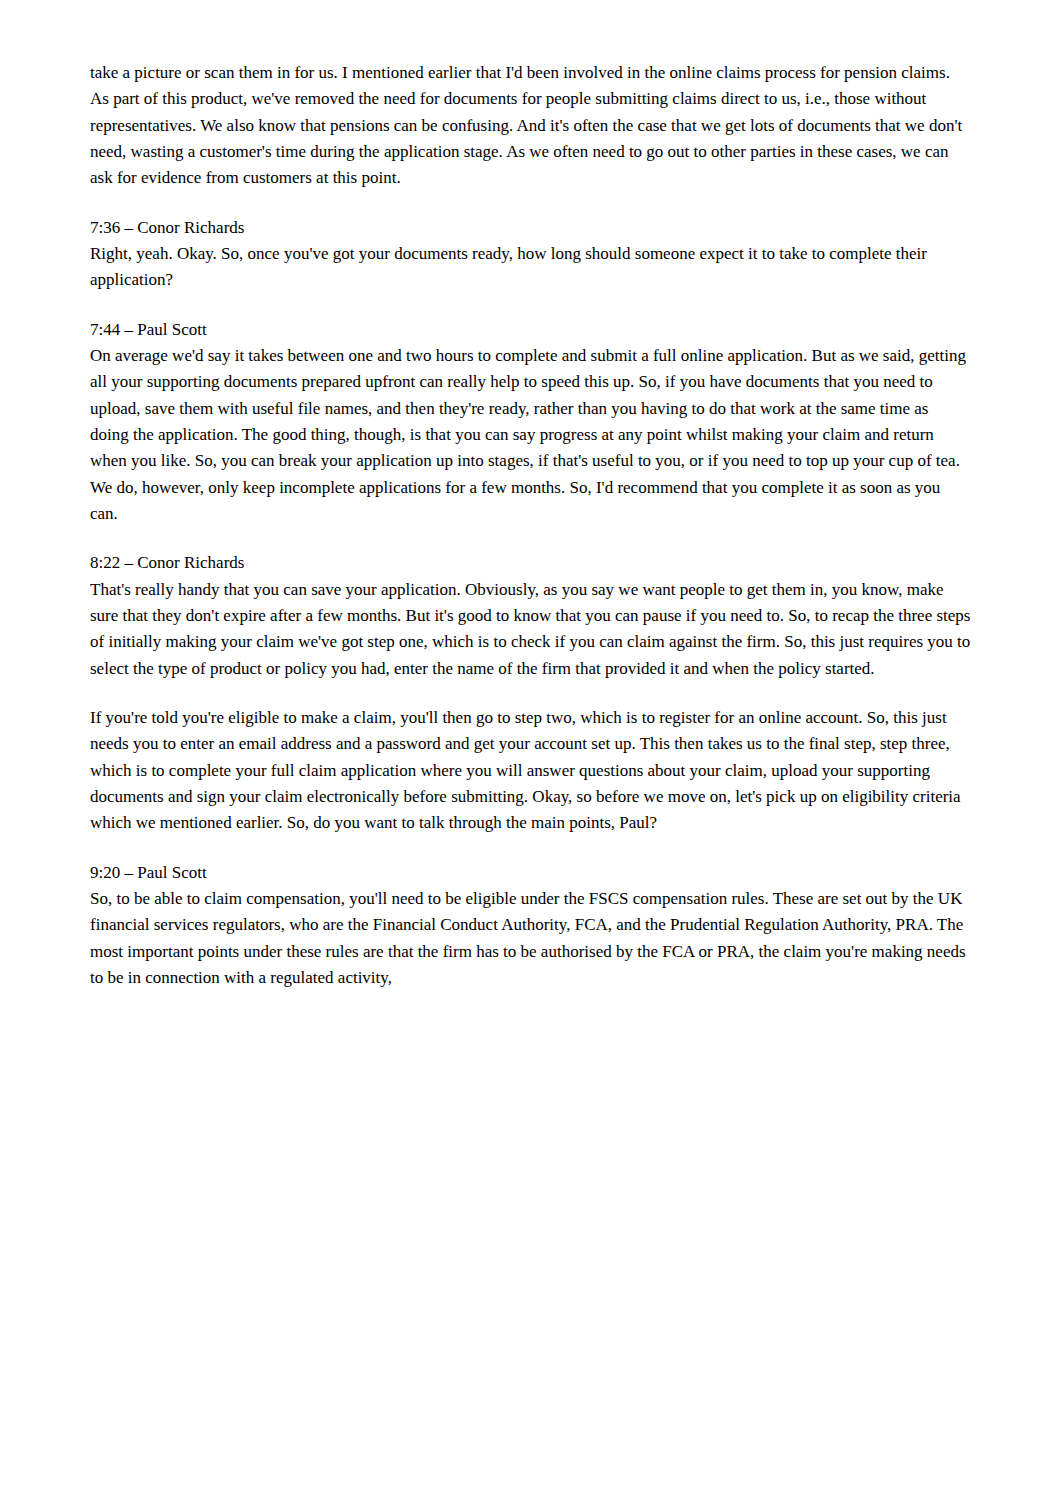take a picture or scan them in for us. I mentioned earlier that I'd been involved in the online claims process for pension claims. As part of this product, we've removed the need for documents for people submitting claims direct to us, i.e., those without representatives. We also know that pensions can be confusing. And it's often the case that we get lots of documents that we don't need, wasting a customer's time during the application stage. As we often need to go out to other parties in these cases, we can ask for evidence from customers at this point.
7:36 – Conor Richards
Right, yeah. Okay. So, once you've got your documents ready, how long should someone expect it to take to complete their application?
7:44 – Paul Scott
On average we'd say it takes between one and two hours to complete and submit a full online application. But as we said, getting all your supporting documents prepared upfront can really help to speed this up. So, if you have documents that you need to upload, save them with useful file names, and then they're ready, rather than you having to do that work at the same time as doing the application. The good thing, though, is that you can say progress at any point whilst making your claim and return when you like. So, you can break your application up into stages, if that's useful to you, or if you need to top up your cup of tea. We do, however, only keep incomplete applications for a few months. So, I'd recommend that you complete it as soon as you can.
8:22 – Conor Richards
That's really handy that you can save your application. Obviously, as you say we want people to get them in, you know, make sure that they don't expire after a few months. But it's good to know that you can pause if you need to. So, to recap the three steps of initially making your claim we've got step one, which is to check if you can claim against the firm. So, this just requires you to select the type of product or policy you had, enter the name of the firm that provided it and when the policy started.
If you're told you're eligible to make a claim, you'll then go to step two, which is to register for an online account. So, this just needs you to enter an email address and a password and get your account set up. This then takes us to the final step, step three, which is to complete your full claim application where you will answer questions about your claim, upload your supporting documents and sign your claim electronically before submitting. Okay, so before we move on, let's pick up on eligibility criteria which we mentioned earlier. So, do you want to talk through the main points, Paul?
9:20 – Paul Scott
So, to be able to claim compensation, you'll need to be eligible under the FSCS compensation rules. These are set out by the UK financial services regulators, who are the Financial Conduct Authority, FCA, and the Prudential Regulation Authority, PRA. The most important points under these rules are that the firm has to be authorised by the FCA or PRA, the claim you're making needs to be in connection with a regulated activity,